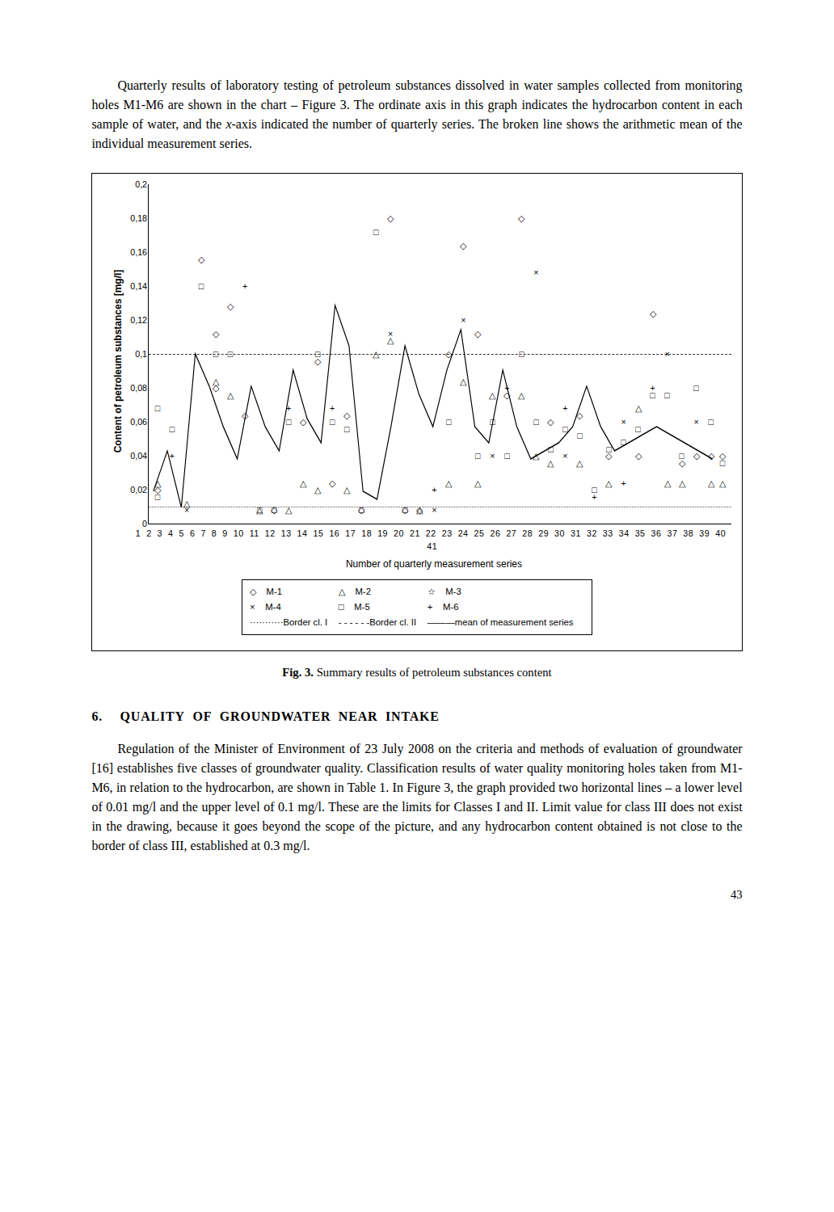Quarterly results of laboratory testing of petroleum substances dissolved in water samples collected from monitoring holes M1-M6 are shown in the chart – Figure 3. The ordinate axis in this graph indicates the hydrocarbon content in each sample of water, and the x-axis indicated the number of quarterly series. The broken line shows the arithmetic mean of the individual measurement series.
Content of petroleum substances [mg/l]
0,2 0,18 0,16 0,14 0,12 0,1 0,08 0,06 0,04 0,02 0
△
◇
□
□
+
□
×
△
□
◇
◇
□
△
◇
◇
□
△
+
◇
□
△
□
◇
△
□
+
◇
△
□
◇
△
+
□
◇
◇
□
△
□
◇
□
△
◇
×
△
◇
□
◇
△
×
+
◇
□
△
◇
×
△
◇
□
△
×
□
△
+
◇
□
◇
□
△
×
□
△
◇
□
△
+
□
×
◇
□
△
□
+
□
◇
△
×
□
+
△
□
◇
◇
+
□
×
□
△
□
◇
△
□
×
◇
□
◇
△
◇
□
△
1 2 3 4 5 6 7 8 9 10 11 12 13 14 15 16 17 18 19 20 21 22 23 24 25 26 27 28 29 30 31 32 33 34 35 36 37 38 39 40 41
Number of quarterly measurement series
| ◇ M-1 | △ M-2 | ☆ M-3 |
| × M-4 | □ M-5 | + M-6 |
| ···········Border cl. I | - - - - - -Border cl. II | ———mean of measurement series |
Fig. 3. Summary results of petroleum substances content
6. QUALITY OF GROUNDWATER NEAR INTAKE
Regulation of the Minister of Environment of 23 July 2008 on the criteria and methods of evaluation of groundwater [16] establishes five classes of groundwater quality. Classification results of water quality monitoring holes taken from M1-M6, in relation to the hydrocarbon, are shown in Table 1. In Figure 3, the graph provided two horizontal lines – a lower level of 0.01 mg/l and the upper level of 0.1 mg/l. These are the limits for Classes I and II. Limit value for class III does not exist in the drawing, because it goes beyond the scope of the picture, and any hydrocarbon content obtained is not close to the border of class III, established at 0.3 mg/l.
43